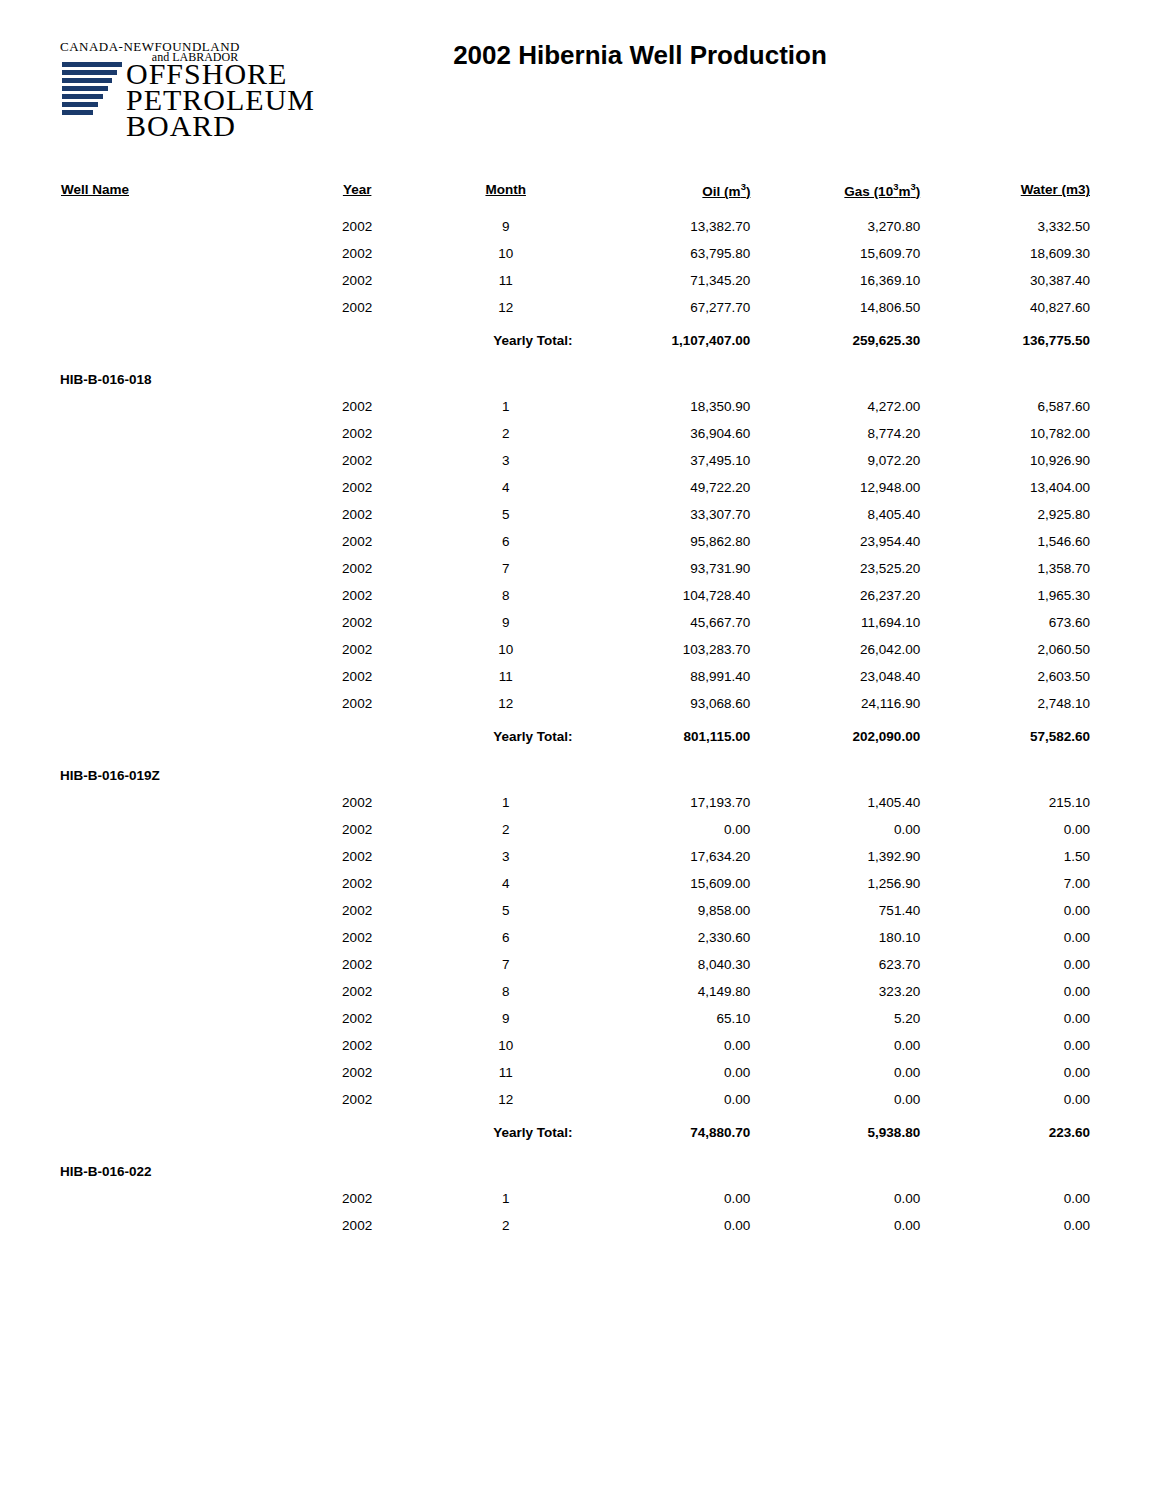CANADA-NEWFOUNDLAND
and LABRADOR
OFFSHORE
PETROLEUM
BOARD
2002 Hibernia Well Production
| Well Name | Year | Month | Oil (m 3 ) | Gas (10 3 m 3 ) | Water (m3) |
| --- | --- | --- | --- | --- | --- |
| | 2002 | 9 | 13,382.70 | 3,270.80 | 3,332.50 |
| | 2002 | 10 | 63,795.80 | 15,609.70 | 18,609.30 |
| | 2002 | 11 | 71,345.20 | 16,369.10 | 30,387.40 |
| | 2002 | 12 | 67,277.70 | 14,806.50 | 40,827.60 |
| | | Yearly Total: | 1,107,407.00 | 259,625.30 | 136,775.50 |
| HIB-B-016-018 |
| | 2002 | 1 | 18,350.90 | 4,272.00 | 6,587.60 |
| | 2002 | 2 | 36,904.60 | 8,774.20 | 10,782.00 |
| | 2002 | 3 | 37,495.10 | 9,072.20 | 10,926.90 |
| | 2002 | 4 | 49,722.20 | 12,948.00 | 13,404.00 |
| | 2002 | 5 | 33,307.70 | 8,405.40 | 2,925.80 |
| | 2002 | 6 | 95,862.80 | 23,954.40 | 1,546.60 |
| | 2002 | 7 | 93,731.90 | 23,525.20 | 1,358.70 |
| | 2002 | 8 | 104,728.40 | 26,237.20 | 1,965.30 |
| | 2002 | 9 | 45,667.70 | 11,694.10 | 673.60 |
| | 2002 | 10 | 103,283.70 | 26,042.00 | 2,060.50 |
| | 2002 | 11 | 88,991.40 | 23,048.40 | 2,603.50 |
| | 2002 | 12 | 93,068.60 | 24,116.90 | 2,748.10 |
| | | Yearly Total: | 801,115.00 | 202,090.00 | 57,582.60 |
| HIB-B-016-019Z |
| | 2002 | 1 | 17,193.70 | 1,405.40 | 215.10 |
| | 2002 | 2 | 0.00 | 0.00 | 0.00 |
| | 2002 | 3 | 17,634.20 | 1,392.90 | 1.50 |
| | 2002 | 4 | 15,609.00 | 1,256.90 | 7.00 |
| | 2002 | 5 | 9,858.00 | 751.40 | 0.00 |
| | 2002 | 6 | 2,330.60 | 180.10 | 0.00 |
| | 2002 | 7 | 8,040.30 | 623.70 | 0.00 |
| | 2002 | 8 | 4,149.80 | 323.20 | 0.00 |
| | 2002 | 9 | 65.10 | 5.20 | 0.00 |
| | 2002 | 10 | 0.00 | 0.00 | 0.00 |
| | 2002 | 11 | 0.00 | 0.00 | 0.00 |
| | 2002 | 12 | 0.00 | 0.00 | 0.00 |
| | | Yearly Total: | 74,880.70 | 5,938.80 | 223.60 |
| HIB-B-016-022 |
| | 2002 | 1 | 0.00 | 0.00 | 0.00 |
| | 2002 | 2 | 0.00 | 0.00 | 0.00 |